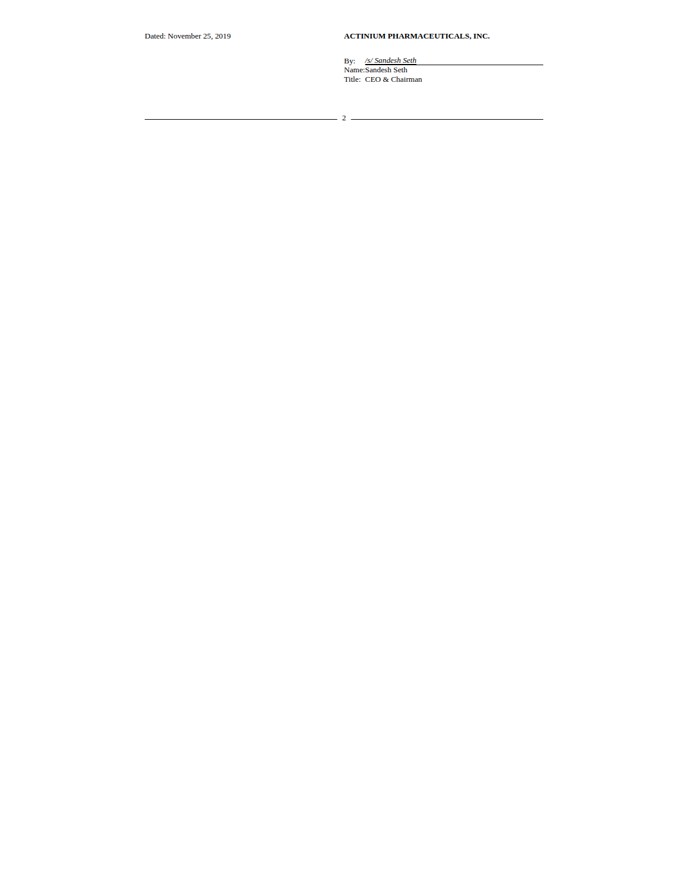| Dated: November 25, 2019 | ACTINIUM PHARMACEUTICALS, INC. / By: / /s/ Sandesh Seth / / Name: / Sandesh Seth / / Title: / CEO & Chairman / |
2